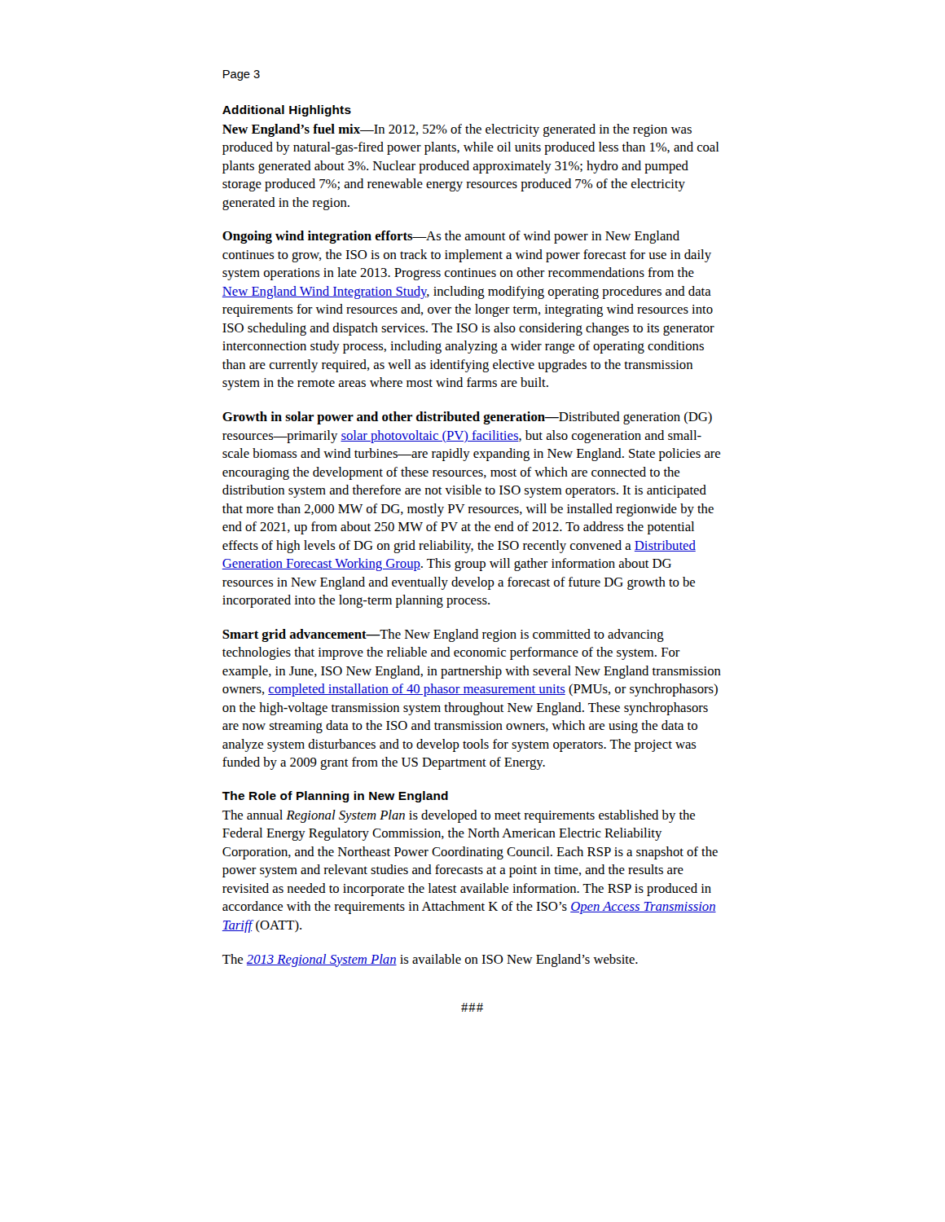Page 3
Additional Highlights
New England’s fuel mix—In 2012, 52% of the electricity generated in the region was produced by natural-gas-fired power plants, while oil units produced less than 1%, and coal plants generated about 3%. Nuclear produced approximately 31%; hydro and pumped storage produced 7%; and renewable energy resources produced 7% of the electricity generated in the region.
Ongoing wind integration efforts—As the amount of wind power in New England continues to grow, the ISO is on track to implement a wind power forecast for use in daily system operations in late 2013. Progress continues on other recommendations from the New England Wind Integration Study, including modifying operating procedures and data requirements for wind resources and, over the longer term, integrating wind resources into ISO scheduling and dispatch services. The ISO is also considering changes to its generator interconnection study process, including analyzing a wider range of operating conditions than are currently required, as well as identifying elective upgrades to the transmission system in the remote areas where most wind farms are built.
Growth in solar power and other distributed generation—Distributed generation (DG) resources—primarily solar photovoltaic (PV) facilities, but also cogeneration and small-scale biomass and wind turbines—are rapidly expanding in New England. State policies are encouraging the development of these resources, most of which are connected to the distribution system and therefore are not visible to ISO system operators. It is anticipated that more than 2,000 MW of DG, mostly PV resources, will be installed regionwide by the end of 2021, up from about 250 MW of PV at the end of 2012. To address the potential effects of high levels of DG on grid reliability, the ISO recently convened a Distributed Generation Forecast Working Group. This group will gather information about DG resources in New England and eventually develop a forecast of future DG growth to be incorporated into the long-term planning process.
Smart grid advancement—The New England region is committed to advancing technologies that improve the reliable and economic performance of the system. For example, in June, ISO New England, in partnership with several New England transmission owners, completed installation of 40 phasor measurement units (PMUs, or synchrophasors) on the high-voltage transmission system throughout New England. These synchrophasors are now streaming data to the ISO and transmission owners, which are using the data to analyze system disturbances and to develop tools for system operators. The project was funded by a 2009 grant from the US Department of Energy.
The Role of Planning in New England
The annual Regional System Plan is developed to meet requirements established by the Federal Energy Regulatory Commission, the North American Electric Reliability Corporation, and the Northeast Power Coordinating Council. Each RSP is a snapshot of the power system and relevant studies and forecasts at a point in time, and the results are revisited as needed to incorporate the latest available information. The RSP is produced in accordance with the requirements in Attachment K of the ISO’s Open Access Transmission Tariff (OATT).
The 2013 Regional System Plan is available on ISO New England’s website.
###